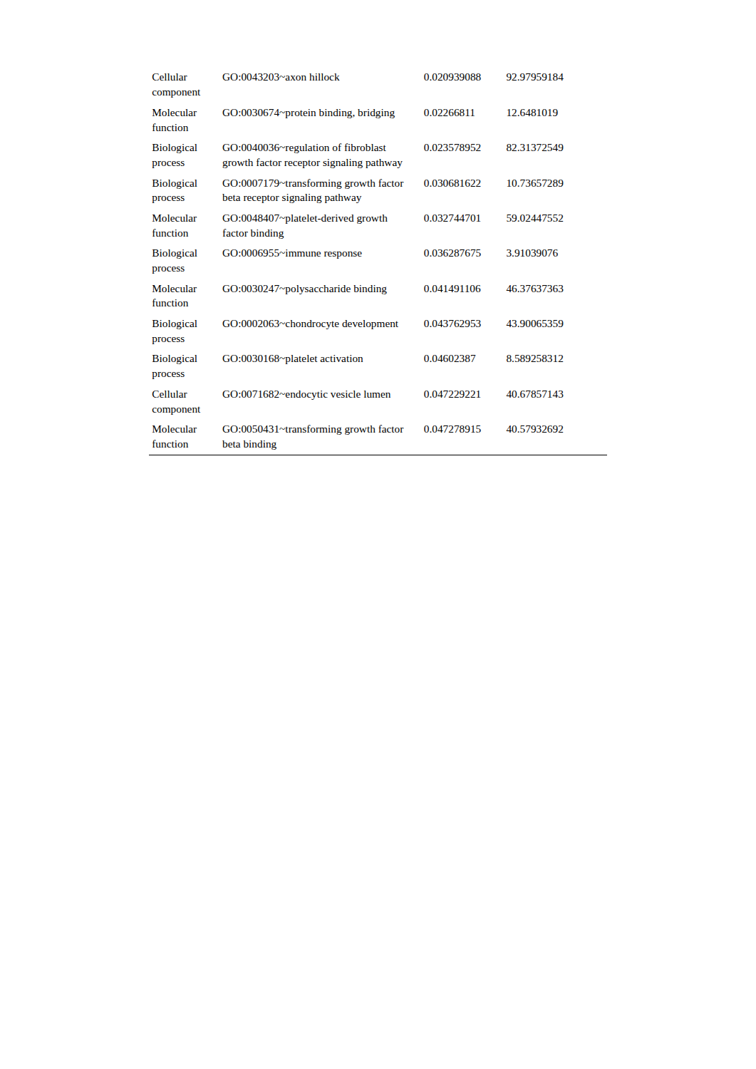| Cellular component | GO:0043203~axon hillock | 0.020939088 | 92.97959184 |
| Molecular function | GO:0030674~protein binding, bridging | 0.02266811 | 12.6481019 |
| Biological process | GO:0040036~regulation of fibroblast growth factor receptor signaling pathway | 0.023578952 | 82.31372549 |
| Biological process | GO:0007179~transforming growth factor beta receptor signaling pathway | 0.030681622 | 10.73657289 |
| Molecular function | GO:0048407~platelet-derived growth factor binding | 0.032744701 | 59.02447552 |
| Biological process | GO:0006955~immune response | 0.036287675 | 3.91039076 |
| Molecular function | GO:0030247~polysaccharide binding | 0.041491106 | 46.37637363 |
| Biological process | GO:0002063~chondrocyte development | 0.043762953 | 43.90065359 |
| Biological process | GO:0030168~platelet activation | 0.04602387 | 8.589258312 |
| Cellular component | GO:0071682~endocytic vesicle lumen | 0.047229221 | 40.67857143 |
| Molecular function | GO:0050431~transforming growth factor beta binding | 0.047278915 | 40.57932692 |